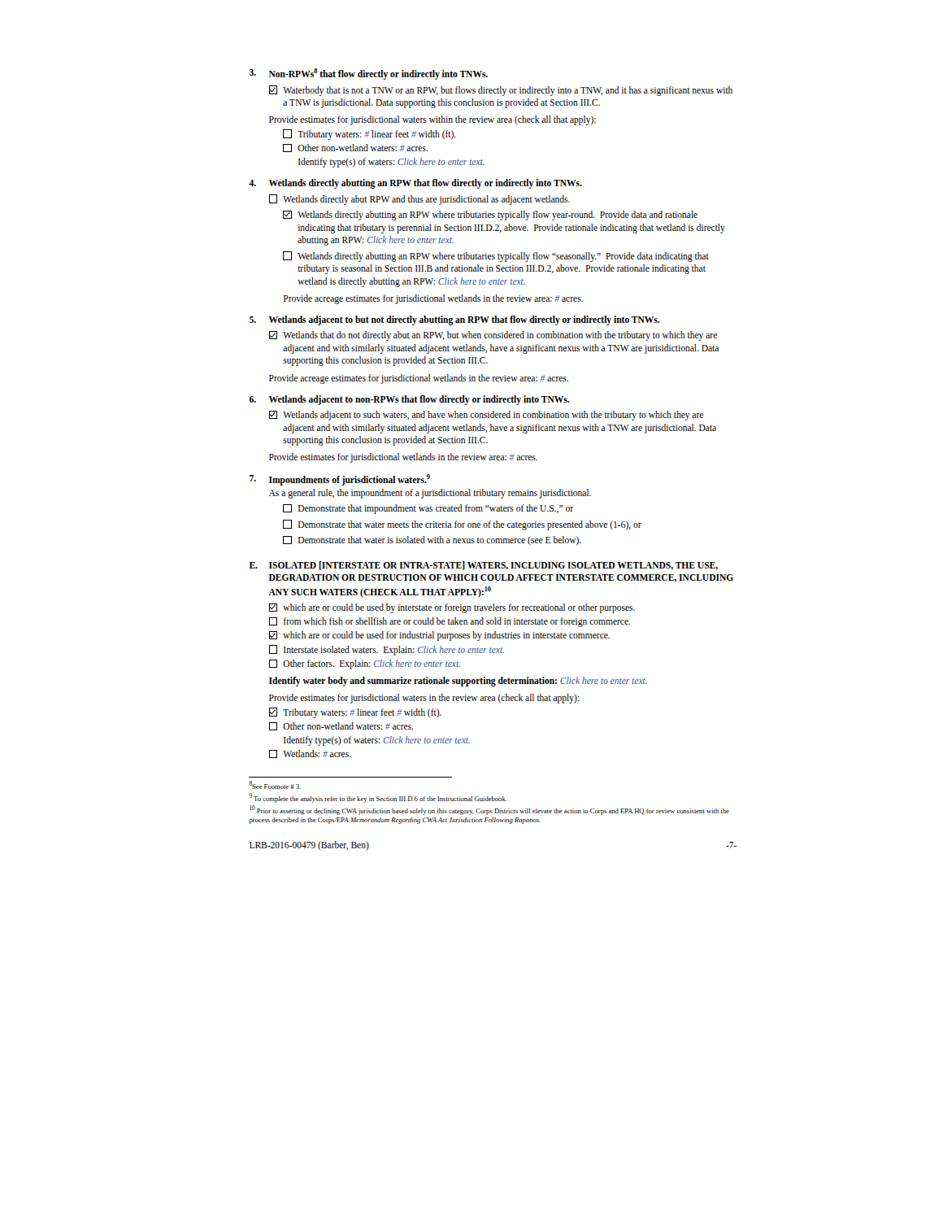3.
Non-RPWs8 that flow directly or indirectly into TNWs.
Waterbody that is not a TNW or an RPW, but flows directly or indirectly into a TNW, and it has a significant nexus with a TNW is jurisdictional. Data supporting this conclusion is provided at Section III.C.
Provide estimates for jurisdictional waters within the review area (check all that apply):
Tributary waters: # linear feet # width (ft).
Other non-wetland waters: # acres.
Identify type(s) of waters: Click here to enter text.
4.
Wetlands directly abutting an RPW that flow directly or indirectly into TNWs.
Wetlands directly abut RPW and thus are jurisdictional as adjacent wetlands.
Wetlands directly abutting an RPW where tributaries typically flow year-round. Provide data and rationale indicating that tributary is perennial in Section III.D.2, above. Provide rationale indicating that wetland is directly abutting an RPW: Click here to enter text.
Wetlands directly abutting an RPW where tributaries typically flow “seasonally.” Provide data indicating that tributary is seasonal in Section III.B and rationale in Section III.D.2, above. Provide rationale indicating that wetland is directly abutting an RPW: Click here to enter text.
Provide acreage estimates for jurisdictional wetlands in the review area: # acres.
5.
Wetlands adjacent to but not directly abutting an RPW that flow directly or indirectly into TNWs.
Wetlands that do not directly abut an RPW, but when considered in combination with the tributary to which they are adjacent and with similarly situated adjacent wetlands, have a significant nexus with a TNW are jurisidictional. Data supporting this conclusion is provided at Section III.C.
Provide acreage estimates for jurisdictional wetlands in the review area: # acres.
6.
Wetlands adjacent to non-RPWs that flow directly or indirectly into TNWs.
Wetlands adjacent to such waters, and have when considered in combination with the tributary to which they are adjacent and with similarly situated adjacent wetlands, have a significant nexus with a TNW are jurisdictional. Data supporting this conclusion is provided at Section III.C.
Provide estimates for jurisdictional wetlands in the review area: # acres.
7.
Impoundments of jurisdictional waters.9
As a general rule, the impoundment of a jurisdictional tributary remains jurisdictional.
Demonstrate that impoundment was created from “waters of the U.S.,” or
Demonstrate that water meets the criteria for one of the categories presented above (1-6), or
Demonstrate that water is isolated with a nexus to commerce (see E below).
E.
ISOLATED [INTERSTATE OR INTRA-STATE] WATERS, INCLUDING ISOLATED WETLANDS, THE USE, DEGRADATION OR DESTRUCTION OF WHICH COULD AFFECT INTERSTATE COMMERCE, INCLUDING ANY SUCH WATERS (CHECK ALL THAT APPLY):10
which are or could be used by interstate or foreign travelers for recreational or other purposes.
from which fish or shellfish are or could be taken and sold in interstate or foreign commerce.
which are or could be used for industrial purposes by industries in interstate commerce.
Interstate isolated waters. Explain: Click here to enter text.
Other factors. Explain: Click here to enter text.
Identify water body and summarize rationale supporting determination: Click here to enter text.
Provide estimates for jurisdictional waters in the review area (check all that apply):
Tributary waters: # linear feet # width (ft).
Other non-wetland waters: # acres.
Identify type(s) of waters: Click here to enter text.
Wetlands: # acres.
8 See Footnote # 3.
9 To complete the analysis refer to the key in Section III.D.6 of the Instructional Guidebook.
10 Prior to asserting or declining CWA jurisdiction based solely on this category, Corps Districts will elevate the action to Corps and EPA HQ for review consistent with the process described in the Corps/EPA Memorandum Regarding CWA Act Jurisdiction Following Rapanos.
LRB-2016-00479 (Barber, Ben)
-7-